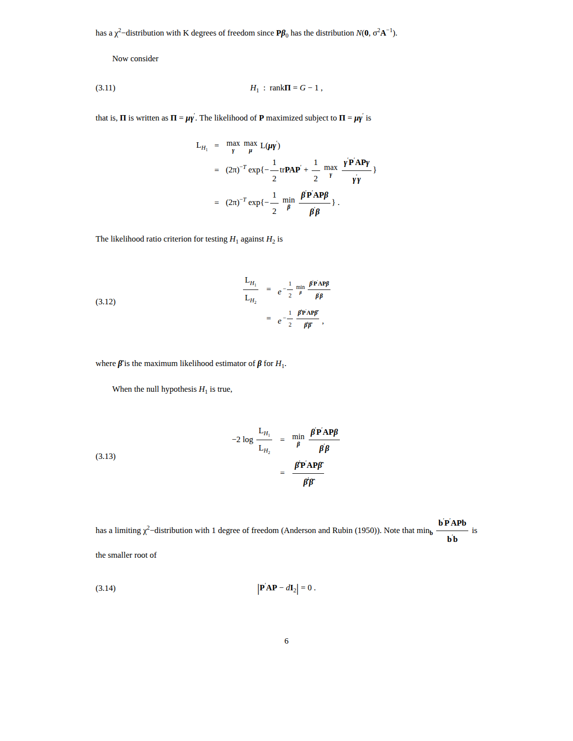has a χ2−distribution with K degrees of freedom since Pβ0 has the distribution N(0, σ2A−1).
Now consider
(3.11)
H1 : rankΠ = G − 1 ,
that is, Π is written as Π = μγ′. The likelihood of P maximized subject to Π = μγ′ is
LH1
=
max γ max μ L(μγ′)
=
(2π)−T exp{−12trPAP′ + 12 max γ γ′P′AP γ γ′γ}
=
(2π)−T exp{−12 min β β′P′AP β β′β} .
The likelihood ratio criterion for testing H1 against H2 is
(3.12)
LH1 LH2
=
e −12 min β β′P′AP β β′β
=
e −12 β̂′P′AP β̂β̂′β̂ ,
where β̂ is the maximum likelihood estimator of β for H1.
When the null hypothesis H1 is true,
(3.13)
−2 log LH1 LH2
=
min β β′P′AP β β′β
=
β̂′P′AP β̂β̂′β̂
has a limiting χ2−distribution with 1 degree of freedom (Anderson and Rubin (1950)). Note that minb b′P′APb b′b is the smaller root of
(3.14)
|P′AP − dI2| = 0 .
6